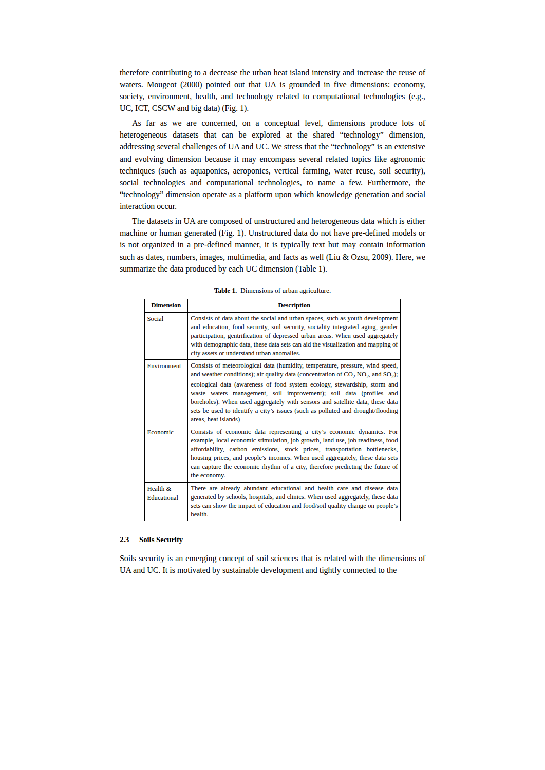therefore contributing to a decrease the urban heat island intensity and increase the reuse of waters. Mougeot (2000) pointed out that UA is grounded in five dimensions: economy, society, environment, health, and technology related to computational technologies (e.g., UC, ICT, CSCW and big data) (Fig. 1).
As far as we are concerned, on a conceptual level, dimensions produce lots of heterogeneous datasets that can be explored at the shared “technology” dimension, addressing several challenges of UA and UC. We stress that the “technology” is an extensive and evolving dimension because it may encompass several related topics like agronomic techniques (such as aquaponics, aeroponics, vertical farming, water reuse, soil security), social technologies and computational technologies, to name a few. Furthermore, the “technology” dimension operate as a platform upon which knowledge generation and social interaction occur.
The datasets in UA are composed of unstructured and heterogeneous data which is either machine or human generated (Fig. 1). Unstructured data do not have pre-defined models or is not organized in a pre-defined manner, it is typically text but may contain information such as dates, numbers, images, multimedia, and facts as well (Liu & Ozsu, 2009). Here, we summarize the data produced by each UC dimension (Table 1).
Table 1. Dimensions of urban agriculture.
| Dimension | Description |
| --- | --- |
| Social | Consists of data about the social and urban spaces, such as youth development and education, food security, soil security, sociality integrated aging, gender participation, gentrification of depressed urban areas. When used aggregately with demographic data, these data sets can aid the visualization and mapping of city assets or understand urban anomalies. |
| Environment | Consists of meteorological data (humidity, temperature, pressure, wind speed, and weather conditions); air quality data (concentration of CO 2 NO 2 , and SO 2 ); ecological data (awareness of food system ecology, stewardship, storm and waste waters management, soil improvement); soil data (profiles and boreholes). When used aggregately with sensors and satellite data, these data sets be used to identify a city’s issues (such as polluted and drought/flooding areas, heat islands) |
| Economic | Consists of economic data representing a city’s economic dynamics. For example, local economic stimulation, job growth, land use, job readiness, food affordability, carbon emissions, stock prices, transportation bottlenecks, housing prices, and people’s incomes. When used aggregately, these data sets can capture the economic rhythm of a city, therefore predicting the future of the economy. |
| Health & Educational | There are already abundant educational and health care and disease data generated by schools, hospitals, and clinics. When used aggregately, these data sets can show the impact of education and food/soil quality change on people’s health. |
2.3 Soils Security
Soils security is an emerging concept of soil sciences that is related with the dimensions of UA and UC. It is motivated by sustainable development and tightly connected to the